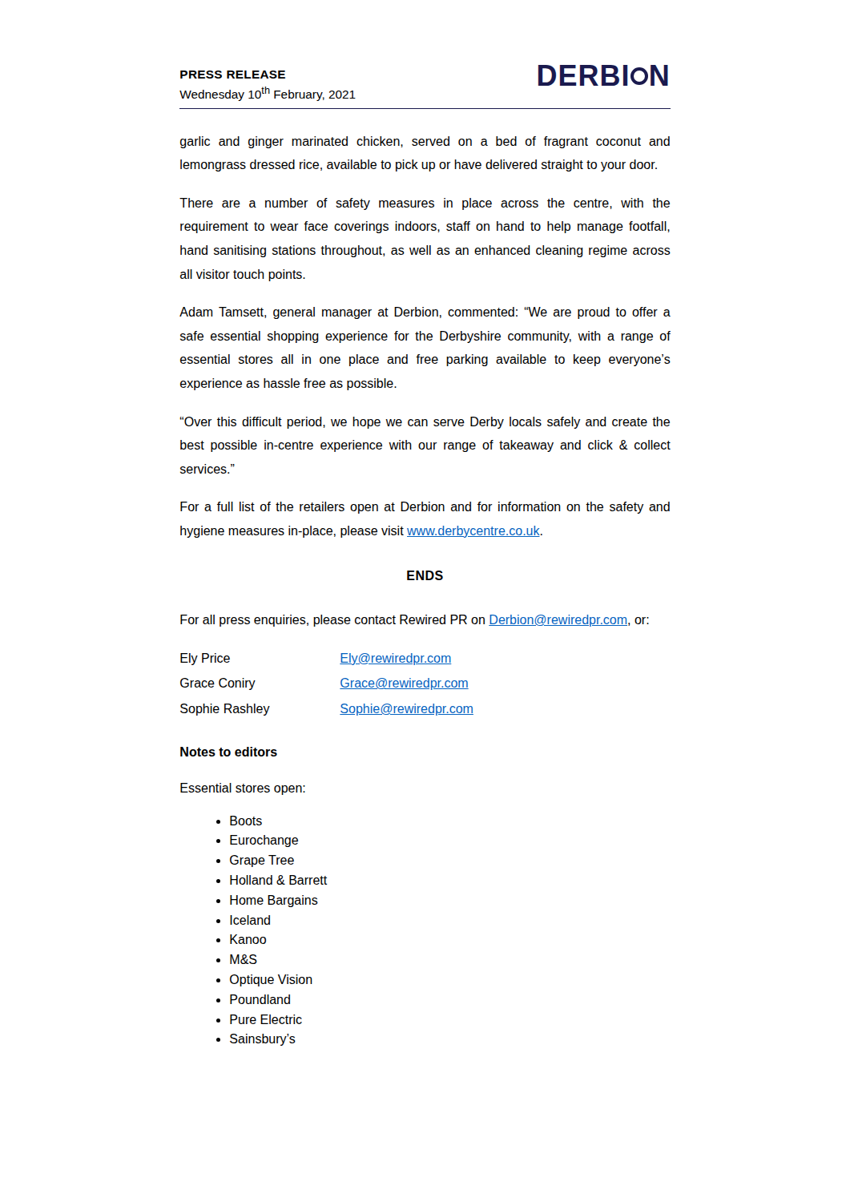PRESS RELEASE
Wednesday 10th February, 2021
DERBI N
garlic and ginger marinated chicken, served on a bed of fragrant coconut and lemongrass dressed rice, available to pick up or have delivered straight to your door.
There are a number of safety measures in place across the centre, with the requirement to wear face coverings indoors, staff on hand to help manage footfall, hand sanitising stations throughout, as well as an enhanced cleaning regime across all visitor touch points.
Adam Tamsett, general manager at Derbion, commented: “We are proud to offer a safe essential shopping experience for the Derbyshire community, with a range of essential stores all in one place and free parking available to keep everyone’s experience as hassle free as possible.
“Over this difficult period, we hope we can serve Derby locals safely and create the best possible in-centre experience with our range of takeaway and click & collect services.”
For a full list of the retailers open at Derbion and for information on the safety and hygiene measures in-place, please visit www.derbycentre.co.uk.
ENDS
For all press enquiries, please contact Rewired PR on Derbion@rewiredpr.com, or:
Ely Price Ely@rewiredpr.com
Grace Coniry Grace@rewiredpr.com
Sophie Rashley Sophie@rewiredpr.com
Notes to editors
Essential stores open:
Boots
Eurochange
Grape Tree
Holland & Barrett
Home Bargains
Iceland
Kanoo
M&S
Optique Vision
Poundland
Pure Electric
Sainsbury’s